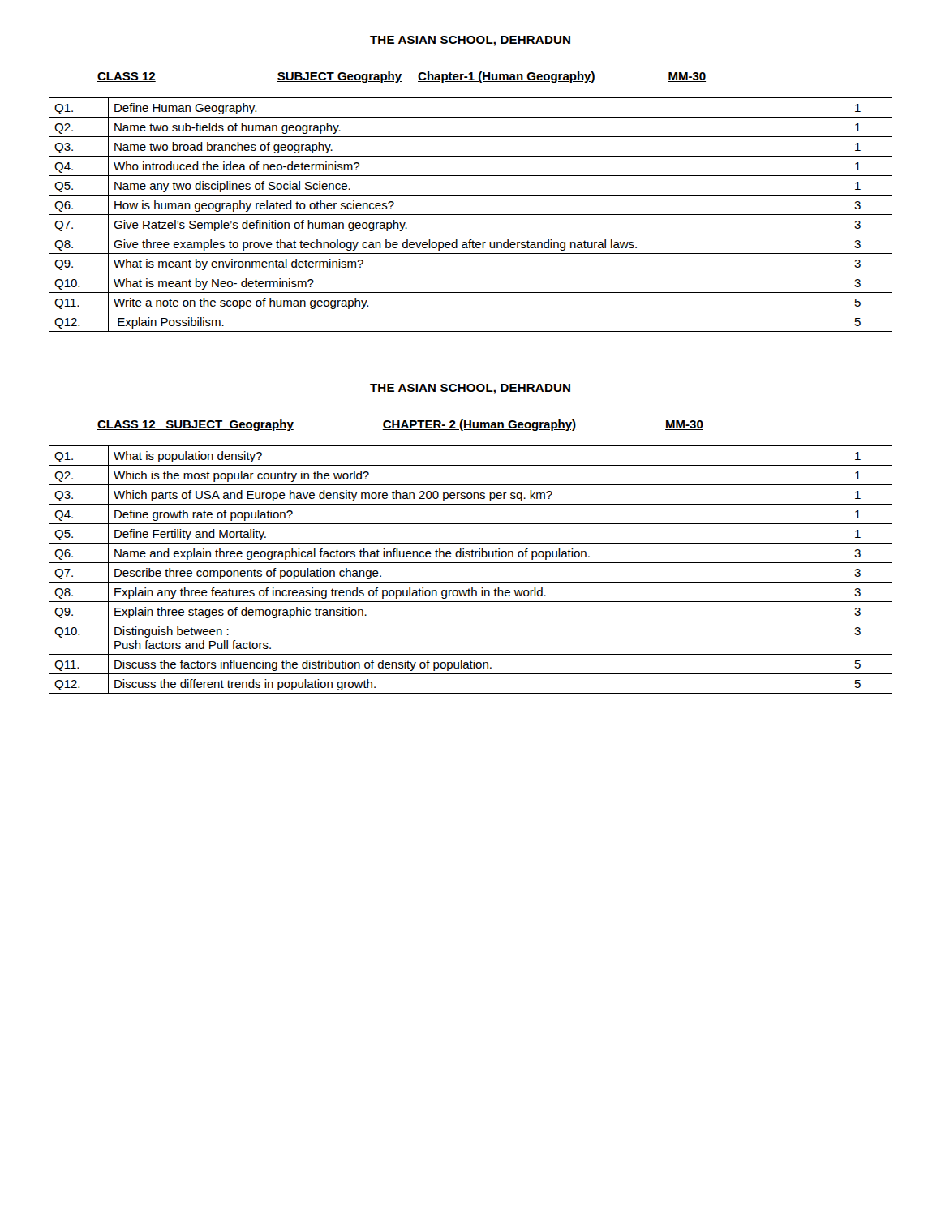THE ASIAN SCHOOL, DEHRADUN
CLASS 12 SUBJECT Geography Chapter-1 (Human Geography) MM-30
| Q1. | Define Human Geography. | 1 |
| Q2. | Name two sub-fields of human geography. | 1 |
| Q3. | Name two broad branches of geography. | 1 |
| Q4. | Who introduced the idea of neo-determinism? | 1 |
| Q5. | Name any two disciplines of Social Science. | 1 |
| Q6. | How is human geography related to other sciences? | 3 |
| Q7. | Give Ratzel’s Semple’s definition of human geography. | 3 |
| Q8. | Give three examples to prove that technology can be developed after understanding natural laws. | 3 |
| Q9. | What is meant by environmental determinism? | 3 |
| Q10. | What is meant by Neo- determinism? | 3 |
| Q11. | Write a note on the scope of human geography. | 5 |
| Q12. | Explain Possibilism. | 5 |
THE ASIAN SCHOOL, DEHRADUN
CLASS 12 SUBJECT Geography CHAPTER- 2 (Human Geography) MM-30
| Q1. | What is population density? | 1 |
| Q2. | Which is the most popular country in the world? | 1 |
| Q3. | Which parts of USA and Europe have density more than 200 persons per sq. km? | 1 |
| Q4. | Define growth rate of population? | 1 |
| Q5. | Define Fertility and Mortality. | 1 |
| Q6. | Name and explain three geographical factors that influence the distribution of population. | 3 |
| Q7. | Describe three components of population change. | 3 |
| Q8. | Explain any three features of increasing trends of population growth in the world. | 3 |
| Q9. | Explain three stages of demographic transition. | 3 |
| Q10. | Distinguish between : Push factors and Pull factors. | 3 |
| Q11. | Discuss the factors influencing the distribution of density of population. | 5 |
| Q12. | Discuss the different trends in population growth. | 5 |